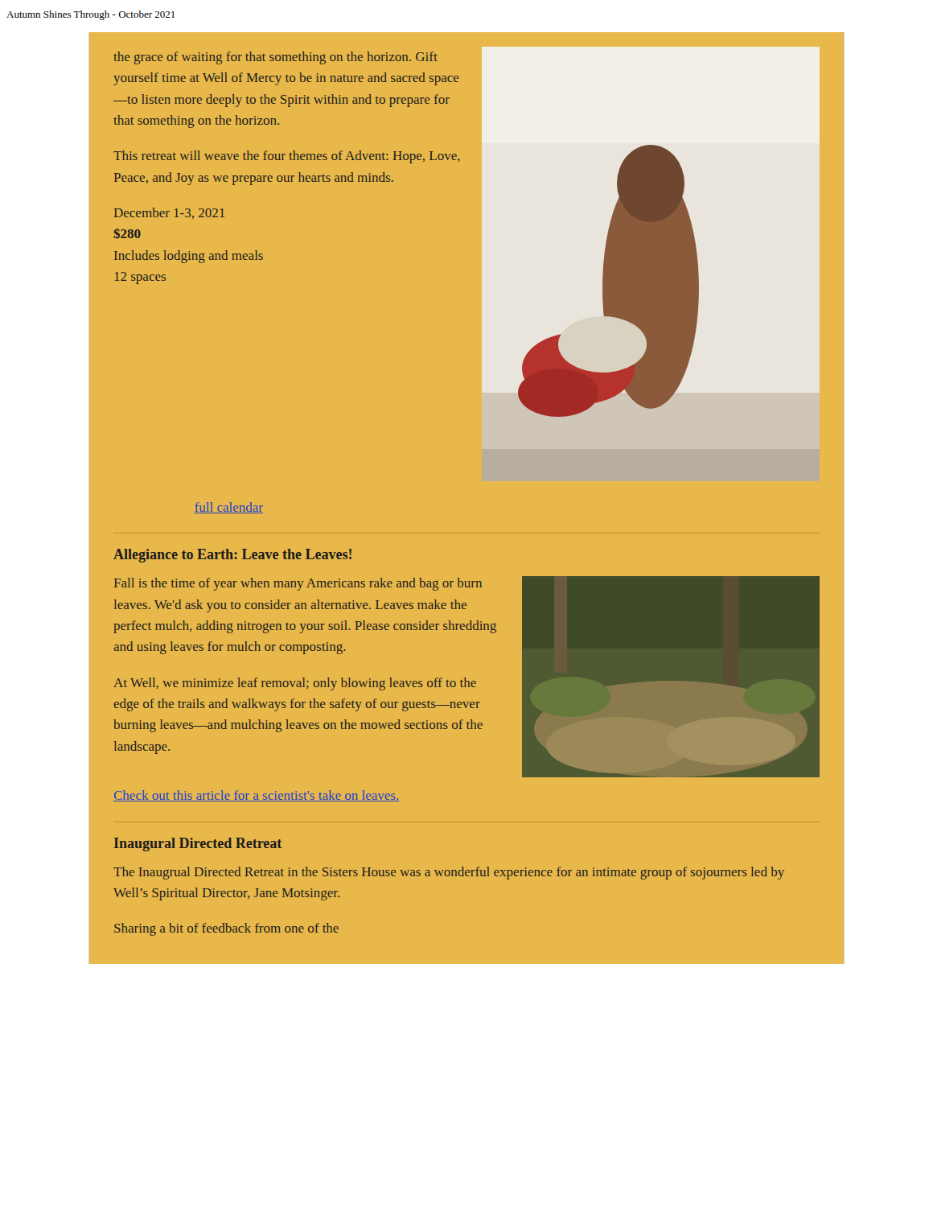Autumn Shines Through - October 2021
the grace of waiting for that something on the horizon. Gift yourself time at Well of Mercy to be in nature and sacred space—to listen more deeply to the Spirit within and to prepare for that something on the horizon.
This retreat will weave the four themes of Advent: Hope, Love, Peace, and Joy as we prepare our hearts and minds.
December 1-3, 2021
$280
Includes lodging and meals
12 spaces
Check out our full calendar for the most current listing of workshops & retreats.
Allegiance to Earth: Leave the Leaves!
Fall is the time of year when many Americans rake and bag or burn leaves. We'd ask you to consider an alternative. Leaves make the perfect mulch, adding nitrogen to your soil. Please consider shredding and using leaves for mulch or composting.
At Well, we minimize leaf removal; only blowing leaves off to the edge of the trails and walkways for the safety of our guests—never burning leaves—and mulching leaves on the mowed sections of the landscape.
Check out this article for a scientist's take on leaves.
Inaugural Directed Retreat
The Inaugrual Directed Retreat in the Sisters House was a wonderful experience for an intimate group of sojourners led by Well’s Spiritual Director, Jane Motsinger.
Sharing a bit of feedback from one of the